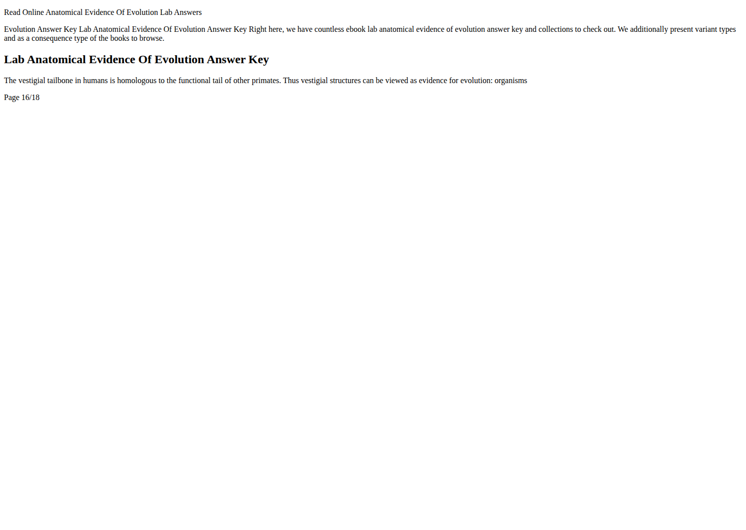Read Online Anatomical Evidence Of Evolution Lab Answers
Evolution Answer Key Lab Anatomical Evidence Of Evolution Answer Key Right here, we have countless ebook lab anatomical evidence of evolution answer key and collections to check out. We additionally present variant types and as a consequence type of the books to browse.
Lab Anatomical Evidence Of Evolution Answer Key
The vestigial tailbone in humans is homologous to the functional tail of other primates. Thus vestigial structures can be viewed as evidence for evolution: organisms
Page 16/18